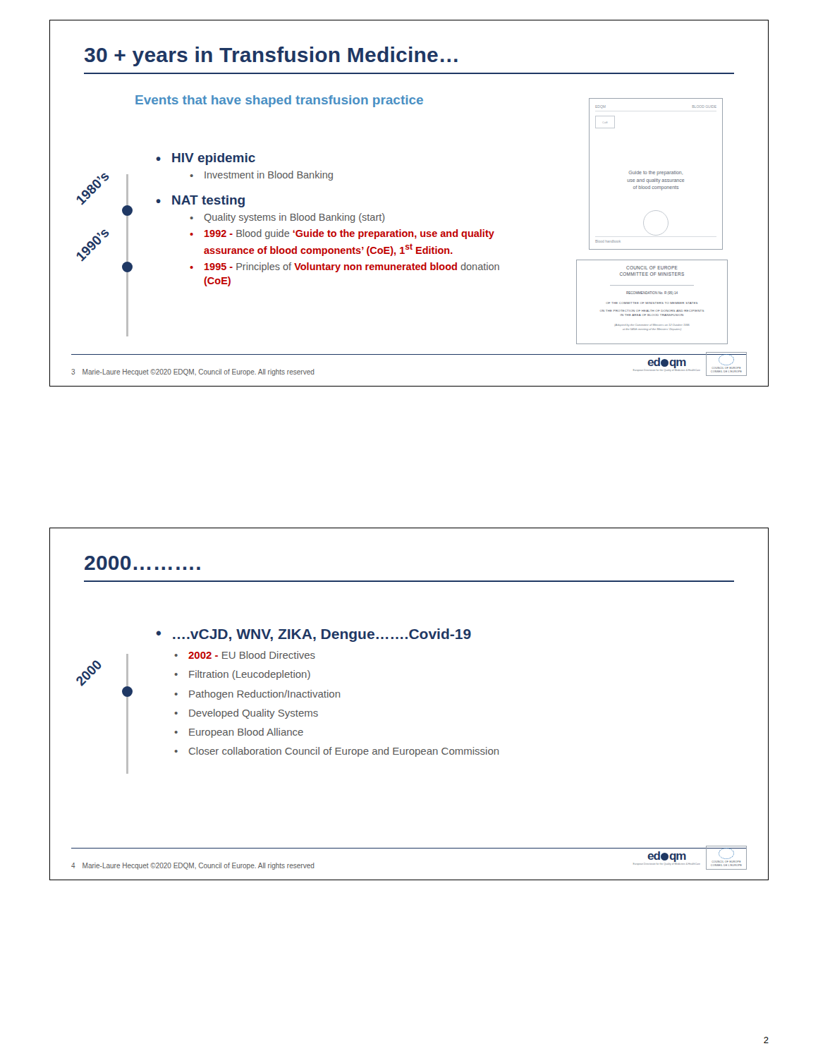30 + years in Transfusion Medicine…
Events that have shaped transfusion practice
1980’s 1990’s
HIV epidemic
Investment in Blood Banking
NAT testing
Quality systems in Blood Banking (start)
1992 - Blood guide ‘Guide to the preparation, use and quality assurance of blood components’ (CoE), 1st Edition.
1995 - Principles of Voluntary non remunerated blood donation (CoE)
EDQM BLOOD GUIDE
CoE
Guide to the preparation,
use and quality assurance
of blood components
Blood handbook
COUNCIL OF EUROPE
COMMITTEE OF MINISTERS
RECOMMENDATION No. R (95) 14
OF THE COMMITTEE OF MINISTERS TO MEMBER STATES
ON THE PROTECTION OF HEALTH OF DONORS AND RECIPIENTS
IN THE AREA OF BLOOD TRANSFUSION
(Adopted by the Committee of Ministers on 12 October 1995
at the 545th meeting of the Ministers’ Deputies)
3 Marie-Laure Hecquet ©2020 EDQM, Council of Europe. All rights reserved
ed qm
European Directorate for the Quality of Medicines & HealthCare
COUNCIL OF EUROPE
CONSEIL DE L'EUROPE
2000……….
2000
….vCJD, WNV, ZIKA, Dengue…….Covid-19
2002 - EU Blood Directives
Filtration (Leucodepletion)
Pathogen Reduction/Inactivation
Developed Quality Systems
European Blood Alliance
Closer collaboration Council of Europe and European Commission
4 Marie-Laure Hecquet ©2020 EDQM, Council of Europe. All rights reserved
ed qm
European Directorate for the Quality of Medicines & HealthCare
COUNCIL OF EUROPE
CONSEIL DE L'EUROPE
2